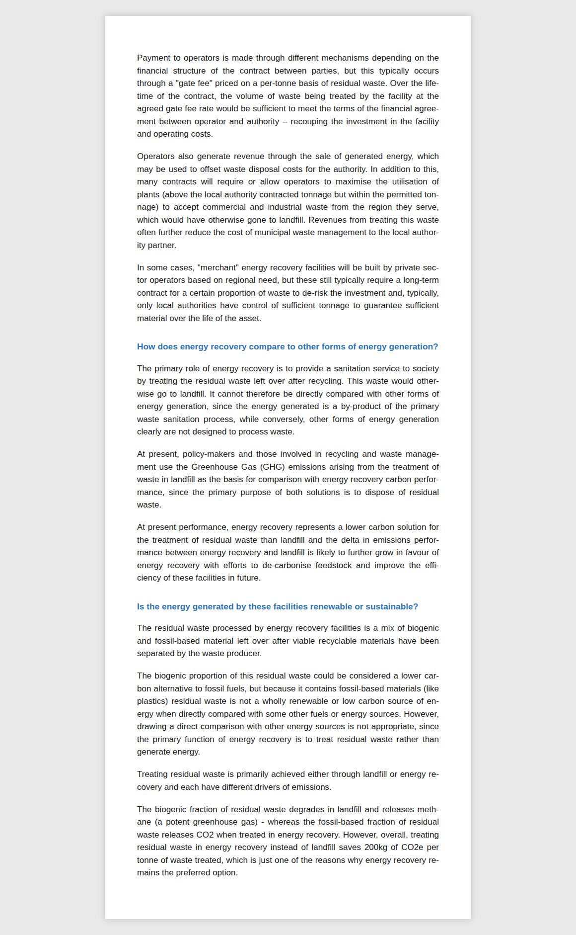Payment to operators is made through different mechanisms depending on the financial structure of the contract between parties, but this typically occurs through a "gate fee" priced on a per-tonne basis of residual waste. Over the lifetime of the contract, the volume of waste being treated by the facility at the agreed gate fee rate would be sufficient to meet the terms of the financial agreement between operator and authority – recouping the investment in the facility and operating costs.
Operators also generate revenue through the sale of generated energy, which may be used to offset waste disposal costs for the authority. In addition to this, many contracts will require or allow operators to maximise the utilisation of plants (above the local authority contracted tonnage but within the permitted tonnage) to accept commercial and industrial waste from the region they serve, which would have otherwise gone to landfill. Revenues from treating this waste often further reduce the cost of municipal waste management to the local authority partner.
In some cases, "merchant" energy recovery facilities will be built by private sector operators based on regional need, but these still typically require a long-term contract for a certain proportion of waste to de-risk the investment and, typically, only local authorities have control of sufficient tonnage to guarantee sufficient material over the life of the asset.
How does energy recovery compare to other forms of energy generation?
The primary role of energy recovery is to provide a sanitation service to society by treating the residual waste left over after recycling. This waste would otherwise go to landfill. It cannot therefore be directly compared with other forms of energy generation, since the energy generated is a by-product of the primary waste sanitation process, while conversely, other forms of energy generation clearly are not designed to process waste.
At present, policy-makers and those involved in recycling and waste management use the Greenhouse Gas (GHG) emissions arising from the treatment of waste in landfill as the basis for comparison with energy recovery carbon performance, since the primary purpose of both solutions is to dispose of residual waste.
At present performance, energy recovery represents a lower carbon solution for the treatment of residual waste than landfill and the delta in emissions performance between energy recovery and landfill is likely to further grow in favour of energy recovery with efforts to de-carbonise feedstock and improve the efficiency of these facilities in future.
Is the energy generated by these facilities renewable or sustainable?
The residual waste processed by energy recovery facilities is a mix of biogenic and fossil-based material left over after viable recyclable materials have been separated by the waste producer.
The biogenic proportion of this residual waste could be considered a lower carbon alternative to fossil fuels, but because it contains fossil-based materials (like plastics) residual waste is not a wholly renewable or low carbon source of energy when directly compared with some other fuels or energy sources. However, drawing a direct comparison with other energy sources is not appropriate, since the primary function of energy recovery is to treat residual waste rather than generate energy.
Treating residual waste is primarily achieved either through landfill or energy recovery and each have different drivers of emissions.
The biogenic fraction of residual waste degrades in landfill and releases methane (a potent greenhouse gas) - whereas the fossil-based fraction of residual waste releases CO2 when treated in energy recovery. However, overall, treating residual waste in energy recovery instead of landfill saves 200kg of CO2e per tonne of waste treated, which is just one of the reasons why energy recovery remains the preferred option.